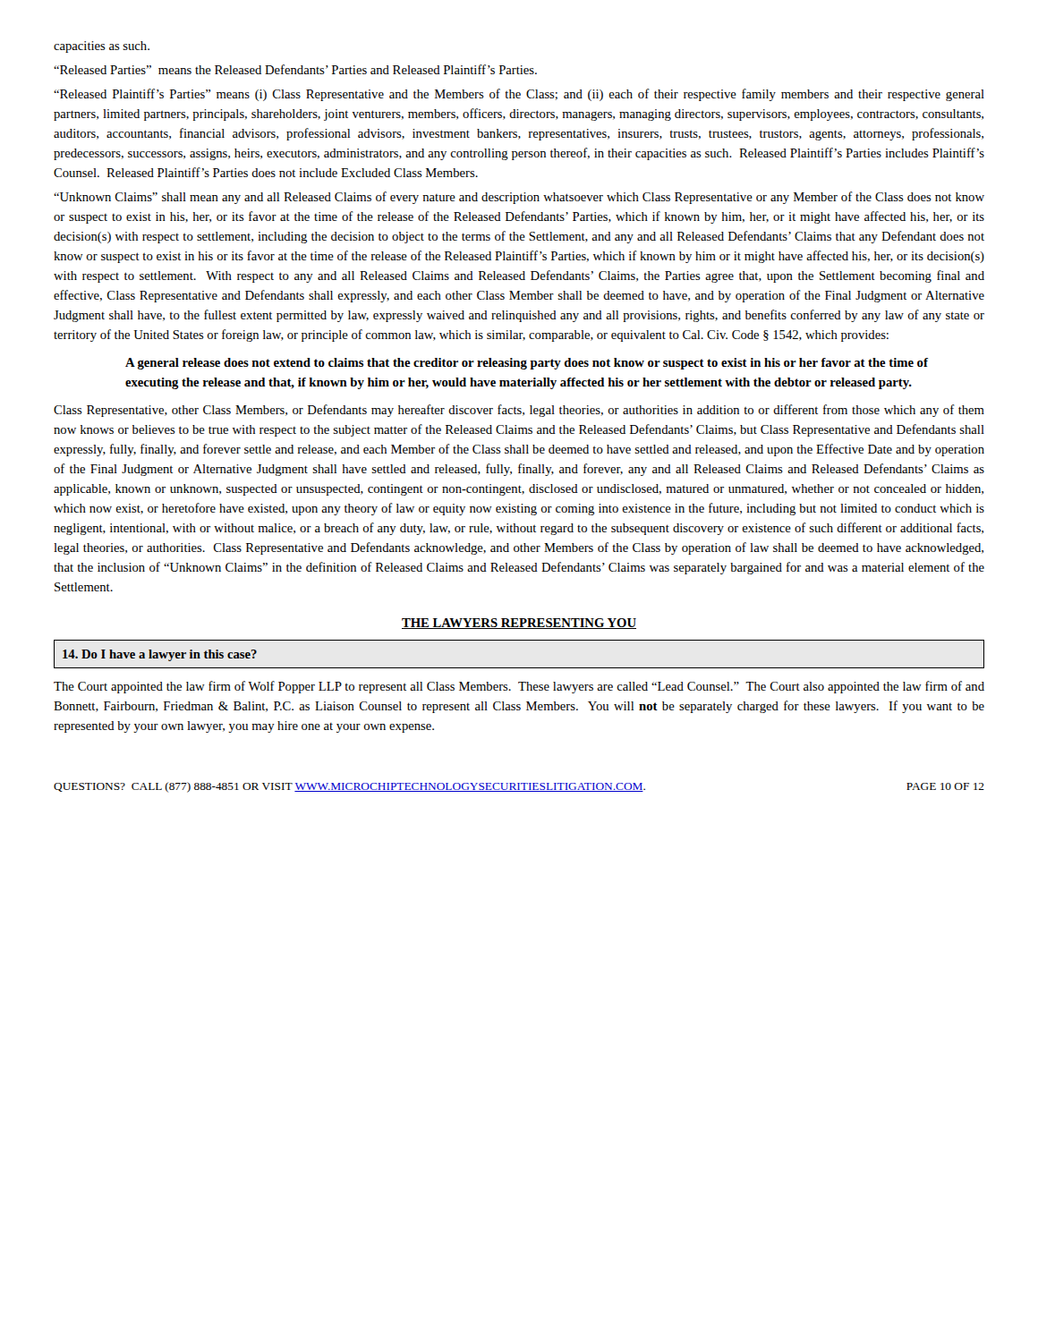capacities as such.
“Released Parties” means the Released Defendants’ Parties and Released Plaintiff’s Parties.
“Released Plaintiff’s Parties” means (i) Class Representative and the Members of the Class; and (ii) each of their respective family members and their respective general partners, limited partners, principals, shareholders, joint venturers, members, officers, directors, managers, managing directors, supervisors, employees, contractors, consultants, auditors, accountants, financial advisors, professional advisors, investment bankers, representatives, insurers, trusts, trustees, trustors, agents, attorneys, professionals, predecessors, successors, assigns, heirs, executors, administrators, and any controlling person thereof, in their capacities as such. Released Plaintiff’s Parties includes Plaintiff’s Counsel. Released Plaintiff’s Parties does not include Excluded Class Members.
“Unknown Claims” shall mean any and all Released Claims of every nature and description whatsoever which Class Representative or any Member of the Class does not know or suspect to exist in his, her, or its favor at the time of the release of the Released Defendants’ Parties, which if known by him, her, or it might have affected his, her, or its decision(s) with respect to settlement, including the decision to object to the terms of the Settlement, and any and all Released Defendants’ Claims that any Defendant does not know or suspect to exist in his or its favor at the time of the release of the Released Plaintiff’s Parties, which if known by him or it might have affected his, her, or its decision(s) with respect to settlement. With respect to any and all Released Claims and Released Defendants’ Claims, the Parties agree that, upon the Settlement becoming final and effective, Class Representative and Defendants shall expressly, and each other Class Member shall be deemed to have, and by operation of the Final Judgment or Alternative Judgment shall have, to the fullest extent permitted by law, expressly waived and relinquished any and all provisions, rights, and benefits conferred by any law of any state or territory of the United States or foreign law, or principle of common law, which is similar, comparable, or equivalent to Cal. Civ. Code § 1542, which provides:
A general release does not extend to claims that the creditor or releasing party does not know or suspect to exist in his or her favor at the time of executing the release and that, if known by him or her, would have materially affected his or her settlement with the debtor or released party.
Class Representative, other Class Members, or Defendants may hereafter discover facts, legal theories, or authorities in addition to or different from those which any of them now knows or believes to be true with respect to the subject matter of the Released Claims and the Released Defendants’ Claims, but Class Representative and Defendants shall expressly, fully, finally, and forever settle and release, and each Member of the Class shall be deemed to have settled and released, and upon the Effective Date and by operation of the Final Judgment or Alternative Judgment shall have settled and released, fully, finally, and forever, any and all Released Claims and Released Defendants’ Claims as applicable, known or unknown, suspected or unsuspected, contingent or non-contingent, disclosed or undisclosed, matured or unmatured, whether or not concealed or hidden, which now exist, or heretofore have existed, upon any theory of law or equity now existing or coming into existence in the future, including but not limited to conduct which is negligent, intentional, with or without malice, or a breach of any duty, law, or rule, without regard to the subsequent discovery or existence of such different or additional facts, legal theories, or authorities. Class Representative and Defendants acknowledge, and other Members of the Class by operation of law shall be deemed to have acknowledged, that the inclusion of “Unknown Claims” in the definition of Released Claims and Released Defendants’ Claims was separately bargained for and was a material element of the Settlement.
THE LAWYERS REPRESENTING YOU
14. Do I have a lawyer in this case?
The Court appointed the law firm of Wolf Popper LLP to represent all Class Members. These lawyers are called “Lead Counsel.” The Court also appointed the law firm of and Bonnett, Fairbourn, Friedman & Balint, P.C. as Liaison Counsel to represent all Class Members. You will not be separately charged for these lawyers. If you want to be represented by your own lawyer, you may hire one at your own expense.
QUESTIONS? CALL (877) 888-4851 OR VISIT WWW.MICROCHIPTECHNOLOGYSECURITIESLITIGATION.COM.
PAGE 10 OF 12